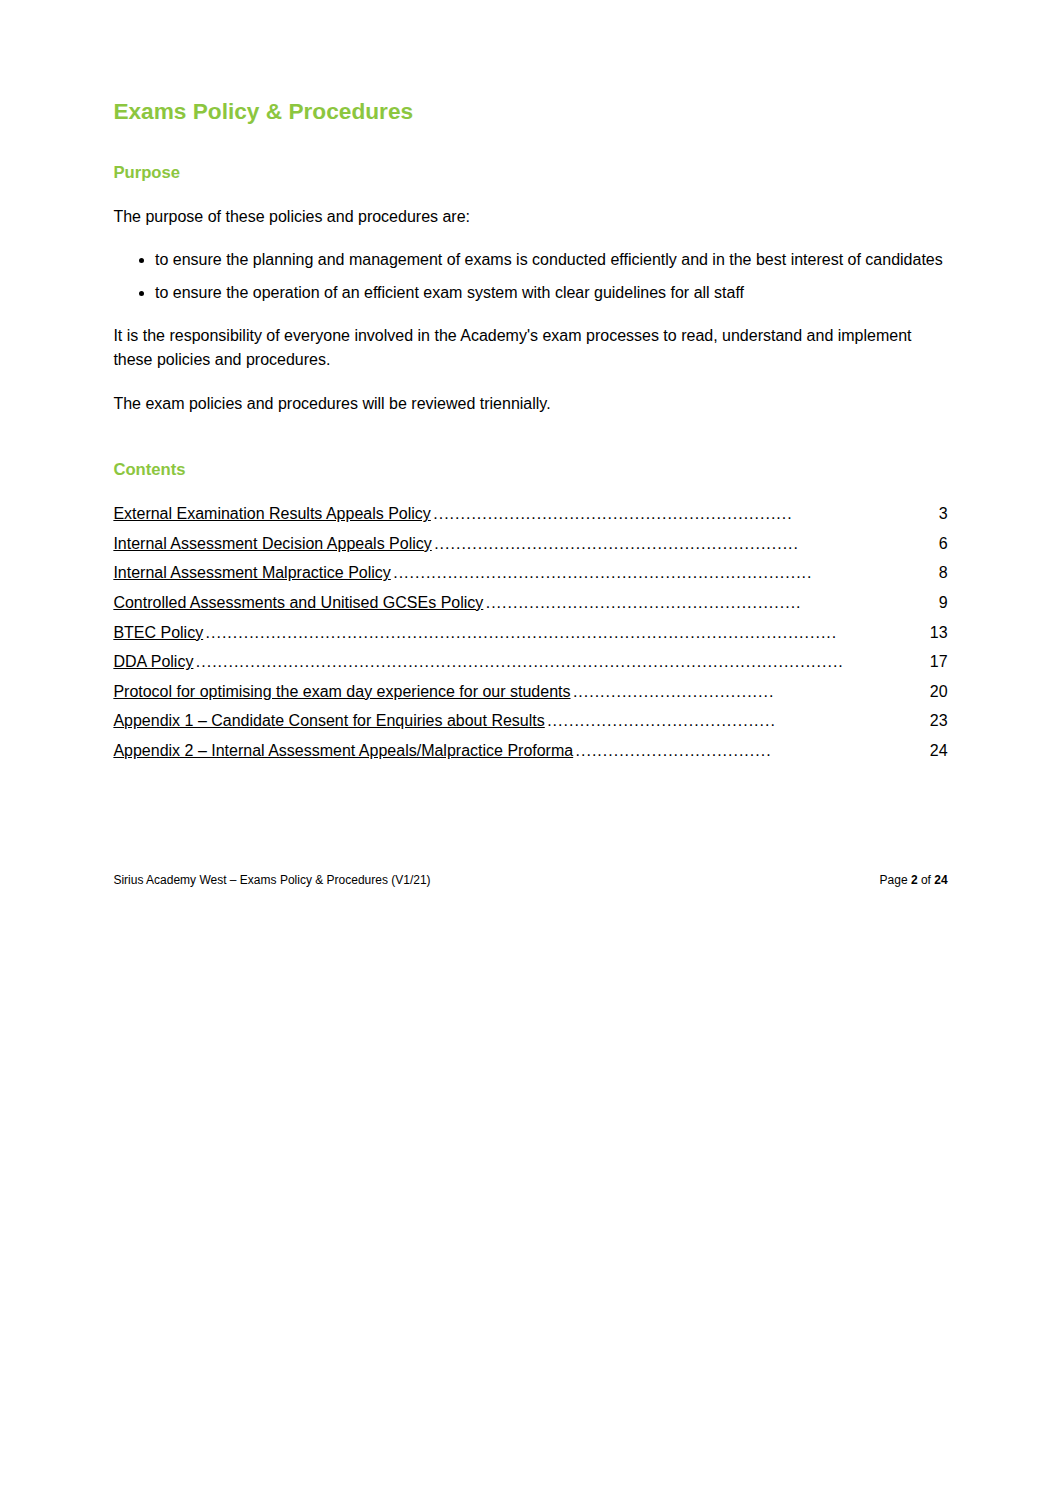Exams Policy & Procedures
Purpose
The purpose of these policies and procedures are:
to ensure the planning and management of exams is conducted efficiently and in the best interest of candidates
to ensure the operation of an efficient exam system with clear guidelines for all staff
It is the responsibility of everyone involved in the Academy's exam processes to read, understand and implement these policies and procedures.
The exam policies and procedures will be reviewed triennially.
Contents
External Examination Results Appeals Policy.................................................................. 3
Internal Assessment Decision Appeals Policy................................................................... 6
Internal Assessment Malpractice Policy............................................................................. 8
Controlled Assessments and Unitised GCSEs Policy.......................................................... 9
BTEC Policy.................................................................................................................... 13
DDA Policy....................................................................................................................... 17
Protocol for optimising the exam day experience for our students..................................... 20
Appendix 1 – Candidate Consent for Enquiries about Results.......................................... 23
Appendix 2 – Internal Assessment Appeals/Malpractice Proforma.................................... 24
Sirius Academy West – Exams Policy & Procedures (V1/21) Page 2 of 24